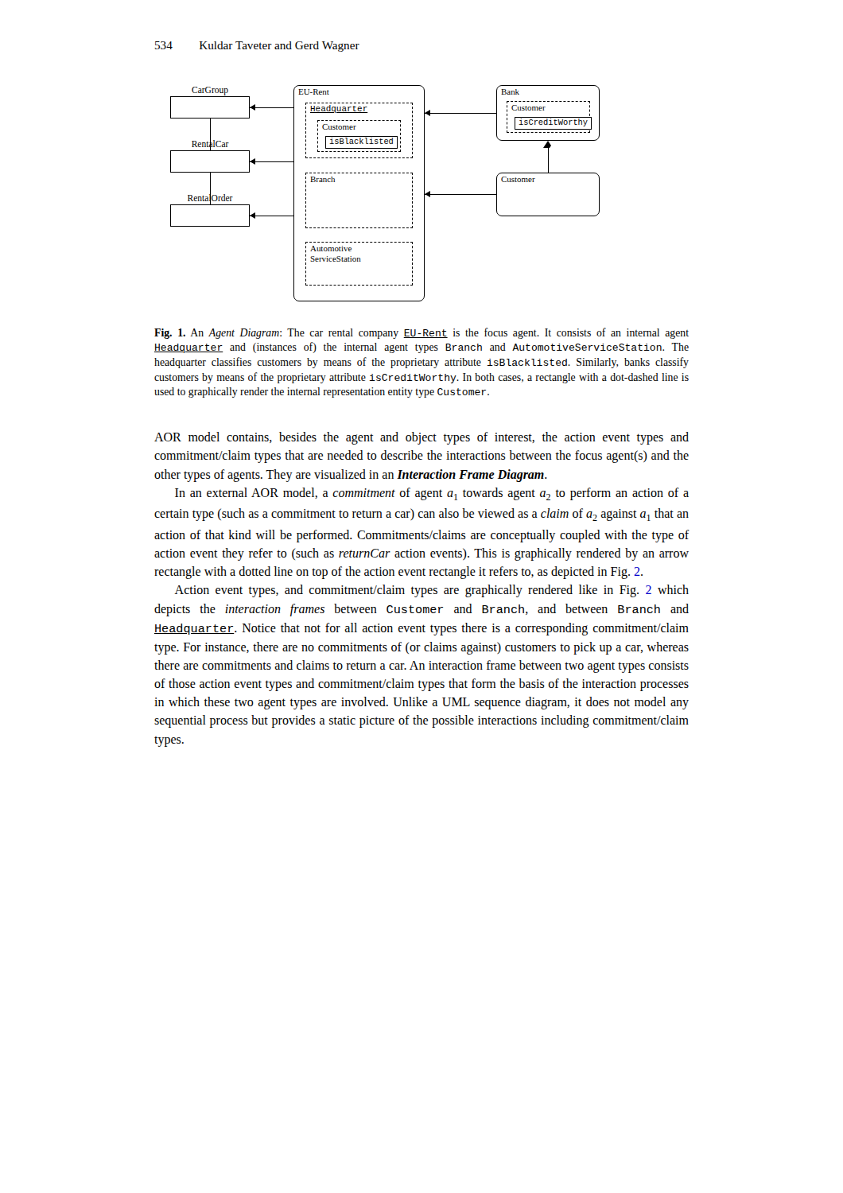534 Kuldar Taveter and Gerd Wagner
EU-Rent
Headquarter
Customer
isBlacklisted
Branch
Automotive
ServiceStation
Bank
Customer
isCreditWorthy
Customer
CarGroup
RentalCar
RentalOrder
Fig. 1. An Agent Diagram: The car rental company EU-Rent is the focus agent. It consists of an internal agent Headquarter and (instances of) the internal agent types Branch and AutomotiveServiceStation. The headquarter classifies customers by means of the proprietary attribute isBlacklisted. Similarly, banks classify customers by means of the proprietary attribute isCreditWorthy. In both cases, a rectangle with a dot-dashed line is used to graphically render the internal representation entity type Customer.
AOR model contains, besides the agent and object types of interest, the action event types and commitment/claim types that are needed to describe the interactions between the focus agent(s) and the other types of agents. They are visualized in an Interaction Frame Diagram.
In an external AOR model, a commitment of agent a 1 towards agent a 2 to perform an action of a certain type (such as a commitment to return a car) can also be viewed as a claim of a 2 against a 1 that an action of that kind will be performed. Commitments/claims are conceptually coupled with the type of action event they refer to (such as returnCar action events). This is graphically rendered by an arrow rectangle with a dotted line on top of the action event rectangle it refers to, as depicted in Fig. 2.
Action event types, and commitment/claim types are graphically rendered like in Fig. 2 which depicts the interaction frames between Customer and Branch, and between Branch and Headquarter. Notice that not for all action event types there is a corresponding commitment/claim type. For instance, there are no commitments of (or claims against) customers to pick up a car, whereas there are commitments and claims to return a car. An interaction frame between two agent types consists of those action event types and commitment/claim types that form the basis of the interaction processes in which these two agent types are involved. Unlike a UML sequence diagram, it does not model any sequential process but provides a static picture of the possible interactions including commitment/claim types.